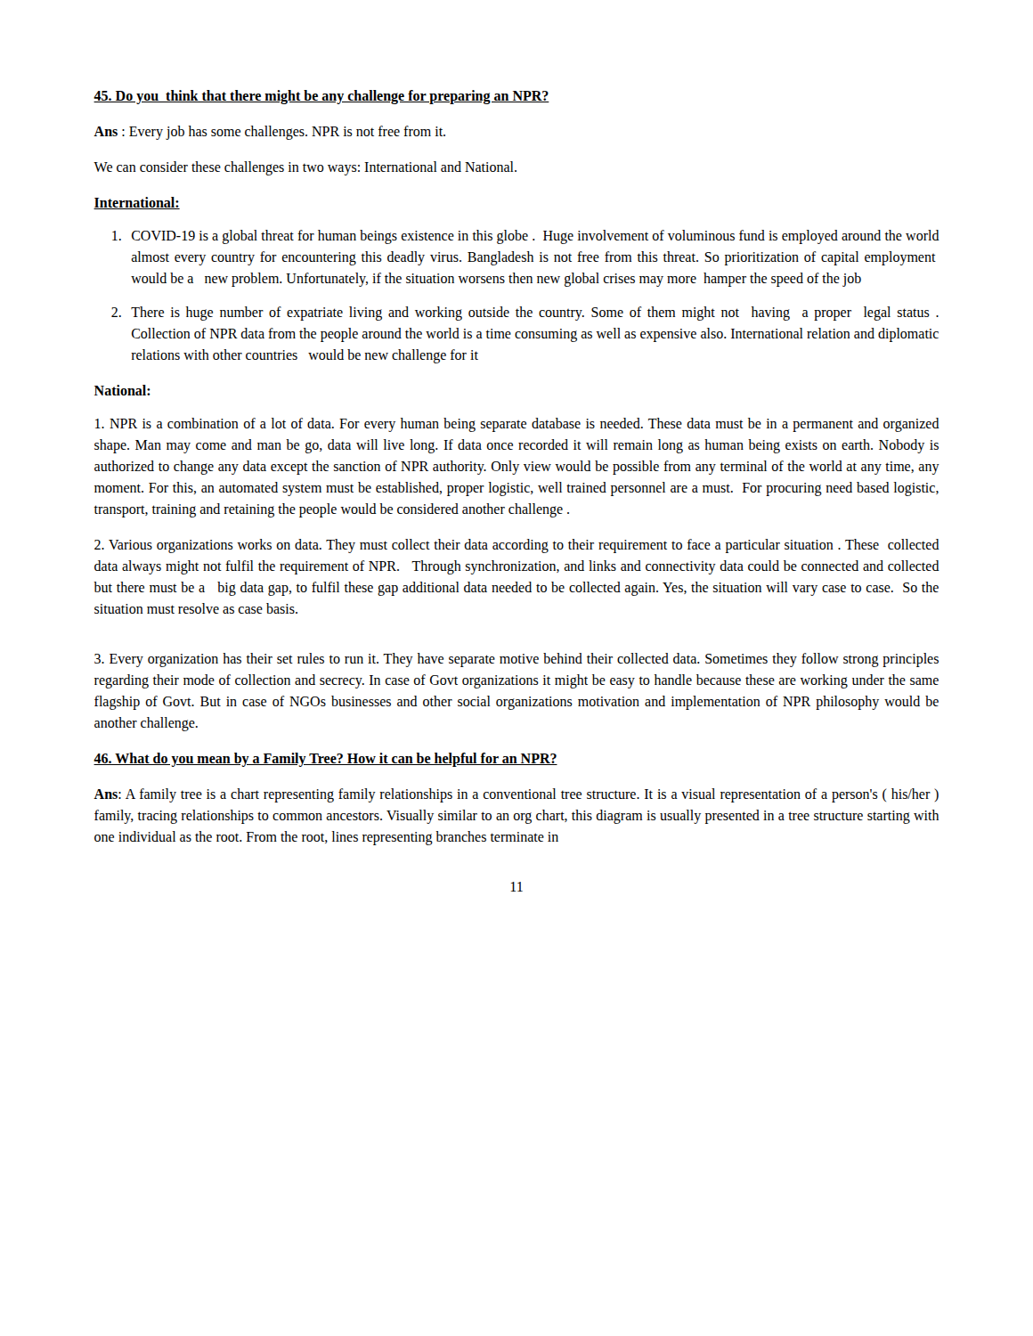45. Do you think that there might be any challenge for preparing an NPR?
Ans : Every job has some challenges. NPR is not free from it.
We can consider these challenges in two ways: International and National.
International:
COVID-19 is a global threat for human beings existence in this globe . Huge involvement of voluminous fund is employed around the world almost every country for encountering this deadly virus. Bangladesh is not free from this threat. So prioritization of capital employment would be a new problem. Unfortunately, if the situation worsens then new global crises may more hamper the speed of the job
There is huge number of expatriate living and working outside the country. Some of them might not having a proper legal status . Collection of NPR data from the people around the world is a time consuming as well as expensive also. International relation and diplomatic relations with other countries would be new challenge for it
National:
1. NPR is a combination of a lot of data. For every human being separate database is needed. These data must be in a permanent and organized shape. Man may come and man be go, data will live long. If data once recorded it will remain long as human being exists on earth. Nobody is authorized to change any data except the sanction of NPR authority. Only view would be possible from any terminal of the world at any time, any moment. For this, an automated system must be established, proper logistic, well trained personnel are a must. For procuring need based logistic, transport, training and retaining the people would be considered another challenge .
2. Various organizations works on data. They must collect their data according to their requirement to face a particular situation . These collected data always might not fulfil the requirement of NPR. Through synchronization, and links and connectivity data could be connected and collected but there must be a big data gap, to fulfil these gap additional data needed to be collected again. Yes, the situation will vary case to case. So the situation must resolve as case basis.
3. Every organization has their set rules to run it. They have separate motive behind their collected data. Sometimes they follow strong principles regarding their mode of collection and secrecy. In case of Govt organizations it might be easy to handle because these are working under the same flagship of Govt. But in case of NGOs businesses and other social organizations motivation and implementation of NPR philosophy would be another challenge.
46. What do you mean by a Family Tree? How it can be helpful for an NPR?
Ans: A family tree is a chart representing family relationships in a conventional tree structure. It is a visual representation of a person's ( his/her ) family, tracing relationships to common ancestors. Visually similar to an org chart, this diagram is usually presented in a tree structure starting with one individual as the root. From the root, lines representing branches terminate in
11